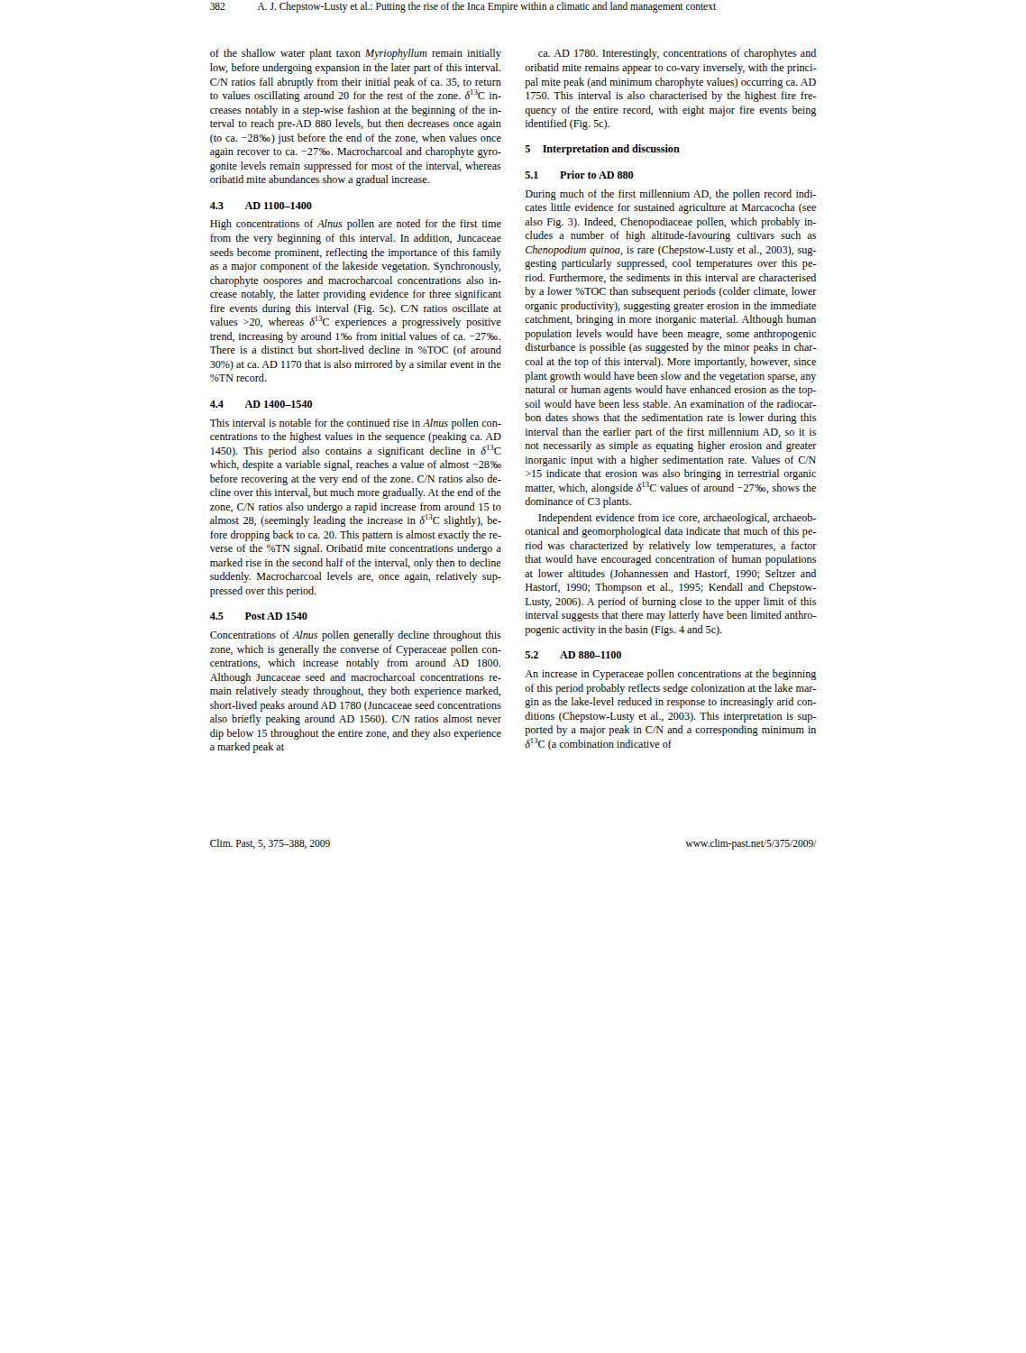382 A. J. Chepstow-Lusty et al.: Putting the rise of the Inca Empire within a climatic and land management context
of the shallow water plant taxon Myriophyllum remain initially low, before undergoing expansion in the later part of this interval. C/N ratios fall abruptly from their initial peak of ca. 35, to return to values oscillating around 20 for the rest of the zone. δ13C increases notably in a step-wise fashion at the beginning of the interval to reach pre-AD 880 levels, but then decreases once again (to ca. −28‰) just before the end of the zone, when values once again recover to ca. −27‰. Macrocharcoal and charophyte gyrogonite levels remain suppressed for most of the interval, whereas oribatid mite abundances show a gradual increase.
4.3 AD 1100–1400
High concentrations of Alnus pollen are noted for the first time from the very beginning of this interval. In addition, Juncaceae seeds become prominent, reflecting the importance of this family as a major component of the lakeside vegetation. Synchronously, charophyte oospores and macrocharcoal concentrations also increase notably, the latter providing evidence for three significant fire events during this interval (Fig. 5c). C/N ratios oscillate at values >20, whereas δ13C experiences a progressively positive trend, increasing by around 1‰ from initial values of ca. −27‰. There is a distinct but short-lived decline in %TOC (of around 30%) at ca. AD 1170 that is also mirrored by a similar event in the %TN record.
4.4 AD 1400–1540
This interval is notable for the continued rise in Alnus pollen concentrations to the highest values in the sequence (peaking ca. AD 1450). This period also contains a significant decline in δ13C which, despite a variable signal, reaches a value of almost −28‰ before recovering at the very end of the zone. C/N ratios also decline over this interval, but much more gradually. At the end of the zone, C/N ratios also undergo a rapid increase from around 15 to almost 28, (seemingly leading the increase in δ13C slightly), before dropping back to ca. 20. This pattern is almost exactly the reverse of the %TN signal. Oribatid mite concentrations undergo a marked rise in the second half of the interval, only then to decline suddenly. Macrocharcoal levels are, once again, relatively suppressed over this period.
4.5 Post AD 1540
Concentrations of Alnus pollen generally decline throughout this zone, which is generally the converse of Cyperaceae pollen concentrations, which increase notably from around AD 1800. Although Juncaceae seed and macrocharcoal concentrations remain relatively steady throughout, they both experience marked, short-lived peaks around AD 1780 (Juncaceae seed concentrations also briefly peaking around AD 1560). C/N ratios almost never dip below 15 throughout the entire zone, and they also experience a marked peak at
ca. AD 1780. Interestingly, concentrations of charophytes and oribatid mite remains appear to co-vary inversely, with the principal mite peak (and minimum charophyte values) occurring ca. AD 1750. This interval is also characterised by the highest fire frequency of the entire record, with eight major fire events being identified (Fig. 5c).
5 Interpretation and discussion
5.1 Prior to AD 880
During much of the first millennium AD, the pollen record indicates little evidence for sustained agriculture at Marcacocha (see also Fig. 3). Indeed, Chenopodiaceae pollen, which probably includes a number of high altitude-favouring cultivars such as Chenopodium quinoa, is rare (Chepstow-Lusty et al., 2003), suggesting particularly suppressed, cool temperatures over this period. Furthermore, the sediments in this interval are characterised by a lower %TOC than subsequent periods (colder climate, lower organic productivity), suggesting greater erosion in the immediate catchment, bringing in more inorganic material. Although human population levels would have been meagre, some anthropogenic disturbance is possible (as suggested by the minor peaks in charcoal at the top of this interval). More importantly, however, since plant growth would have been slow and the vegetation sparse, any natural or human agents would have enhanced erosion as the topsoil would have been less stable. An examination of the radiocarbon dates shows that the sedimentation rate is lower during this interval than the earlier part of the first millennium AD, so it is not necessarily as simple as equating higher erosion and greater inorganic input with a higher sedimentation rate. Values of C/N >15 indicate that erosion was also bringing in terrestrial organic matter, which, alongside δ13C values of around −27‰, shows the dominance of C3 plants.
Independent evidence from ice core, archaeological, archaeobotanical and geomorphological data indicate that much of this period was characterized by relatively low temperatures, a factor that would have encouraged concentration of human populations at lower altitudes (Johannessen and Hastorf, 1990; Seltzer and Hastorf, 1990; Thompson et al., 1995; Kendall and Chepstow-Lusty, 2006). A period of burning close to the upper limit of this interval suggests that there may latterly have been limited anthropogenic activity in the basin (Figs. 4 and 5c).
5.2 AD 880–1100
An increase in Cyperaceae pollen concentrations at the beginning of this period probably reflects sedge colonization at the lake margin as the lake-level reduced in response to increasingly arid conditions (Chepstow-Lusty et al., 2003). This interpretation is supported by a major peak in C/N and a corresponding minimum in δ13C (a combination indicative of
Clim. Past, 5, 375–388, 2009 www.clim-past.net/5/375/2009/